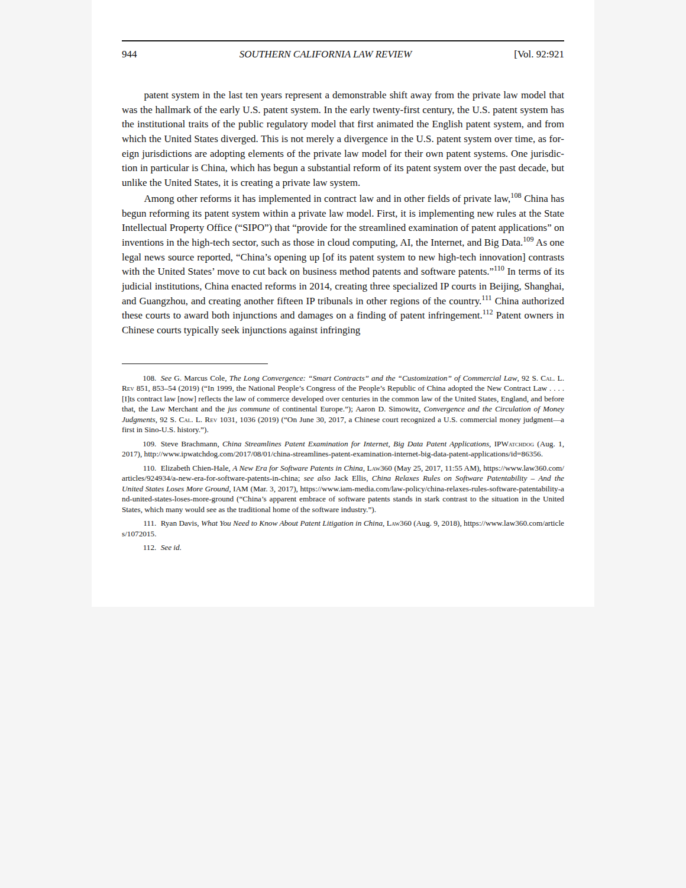944 SOUTHERN CALIFORNIA LAW REVIEW [Vol. 92:921
patent system in the last ten years represent a demonstrable shift away from the private law model that was the hallmark of the early U.S. patent system. In the early twenty-first century, the U.S. patent system has the institutional traits of the public regulatory model that first animated the English patent system, and from which the United States diverged. This is not merely a divergence in the U.S. patent system over time, as foreign jurisdictions are adopting elements of the private law model for their own patent systems. One jurisdiction in particular is China, which has begun a substantial reform of its patent system over the past decade, but unlike the United States, it is creating a private law system.
Among other reforms it has implemented in contract law and in other fields of private law,108 China has begun reforming its patent system within a private law model. First, it is implementing new rules at the State Intellectual Property Office (“SIPO”) that “provide for the streamlined examination of patent applications” on inventions in the high-tech sector, such as those in cloud computing, AI, the Internet, and Big Data.109 As one legal news source reported, “China’s opening up [of its patent system to new high-tech innovation] contrasts with the United States’ move to cut back on business method patents and software patents.”110 In terms of its judicial institutions, China enacted reforms in 2014, creating three specialized IP courts in Beijing, Shanghai, and Guangzhou, and creating another fifteen IP tribunals in other regions of the country.111 China authorized these courts to award both injunctions and damages on a finding of patent infringement.112 Patent owners in Chinese courts typically seek injunctions against infringing
See G. Marcus Cole, The Long Convergence: “Smart Contracts” and the “Customization” of Commercial Law, 92 S. Cal. L. Rev 851, 853–54 (2019) (“In 1999, the National People’s Congress of the People’s Republic of China adopted the New Contract Law . . . . [I]ts contract law [now] reflects the law of commerce developed over centuries in the common law of the United States, England, and before that, the Law Merchant and the jus commune of continental Europe.”); Aaron D. Simowitz, Convergence and the Circulation of Money Judgments, 92 S. Cal. L. Rev 1031, 1036 (2019) (“On June 30, 2017, a Chinese court recognized a U.S. commercial money judgment—a first in Sino-U.S. history.”).
Steve Brachmann, China Streamlines Patent Examination for Internet, Big Data Patent Applications, IPWatchdog (Aug. 1, 2017), http://www.ipwatchdog.com/2017/08/01/china-streamlines-patent-examination-internet-big-data-patent-applications/id=86356.
Elizabeth Chien-Hale, A New Era for Software Patents in China, Law360 (May 25, 2017, 11:55 AM), https://www.law360.com/articles/924934/a-new-era-for-software-patents-in-china; see also Jack Ellis, China Relaxes Rules on Software Patentability – And the United States Loses More Ground, IAM (Mar. 3, 2017), https://www.iam-media.com/law-policy/china-relaxes-rules-software-patentability-and-united-states-loses-more-ground (“China’s apparent embrace of software patents stands in stark contrast to the situation in the United States, which many would see as the traditional home of the software industry.”).
Ryan Davis, What You Need to Know About Patent Litigation in China, Law360 (Aug. 9, 2018), https://www.law360.com/articles/1072015.
See id.